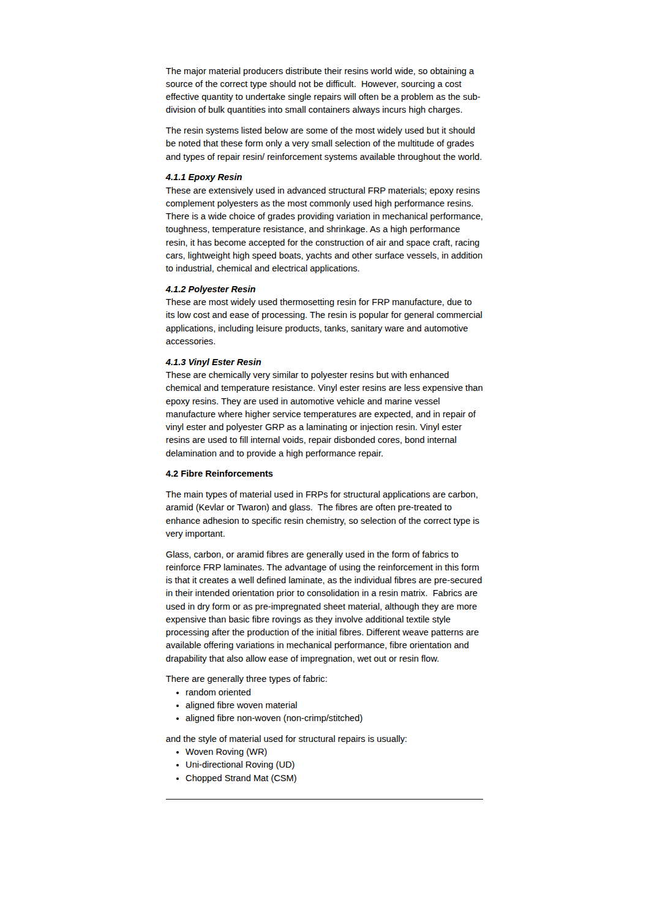The major material producers distribute their resins world wide, so obtaining a source of the correct type should not be difficult. However, sourcing a cost effective quantity to undertake single repairs will often be a problem as the sub-division of bulk quantities into small containers always incurs high charges.
The resin systems listed below are some of the most widely used but it should be noted that these form only a very small selection of the multitude of grades and types of repair resin/ reinforcement systems available throughout the world.
4.1.1 Epoxy Resin
These are extensively used in advanced structural FRP materials; epoxy resins complement polyesters as the most commonly used high performance resins. There is a wide choice of grades providing variation in mechanical performance, toughness, temperature resistance, and shrinkage. As a high performance resin, it has become accepted for the construction of air and space craft, racing cars, lightweight high speed boats, yachts and other surface vessels, in addition to industrial, chemical and electrical applications.
4.1.2 Polyester Resin
These are most widely used thermosetting resin for FRP manufacture, due to its low cost and ease of processing. The resin is popular for general commercial applications, including leisure products, tanks, sanitary ware and automotive accessories.
4.1.3 Vinyl Ester Resin
These are chemically very similar to polyester resins but with enhanced chemical and temperature resistance. Vinyl ester resins are less expensive than epoxy resins. They are used in automotive vehicle and marine vessel manufacture where higher service temperatures are expected, and in repair of vinyl ester and polyester GRP as a laminating or injection resin. Vinyl ester resins are used to fill internal voids, repair disbonded cores, bond internal delamination and to provide a high performance repair.
4.2 Fibre Reinforcements
The main types of material used in FRPs for structural applications are carbon, aramid (Kevlar or Twaron) and glass. The fibres are often pre-treated to enhance adhesion to specific resin chemistry, so selection of the correct type is very important.
Glass, carbon, or aramid fibres are generally used in the form of fabrics to reinforce FRP laminates. The advantage of using the reinforcement in this form is that it creates a well defined laminate, as the individual fibres are pre-secured in their intended orientation prior to consolidation in a resin matrix. Fabrics are used in dry form or as pre-impregnated sheet material, although they are more expensive than basic fibre rovings as they involve additional textile style processing after the production of the initial fibres. Different weave patterns are available offering variations in mechanical performance, fibre orientation and drapability that also allow ease of impregnation, wet out or resin flow.
There are generally three types of fabric:
random oriented
aligned fibre woven material
aligned fibre non-woven (non-crimp/stitched)
and the style of material used for structural repairs is usually:
Woven Roving (WR)
Uni-directional Roving (UD)
Chopped Strand Mat (CSM)